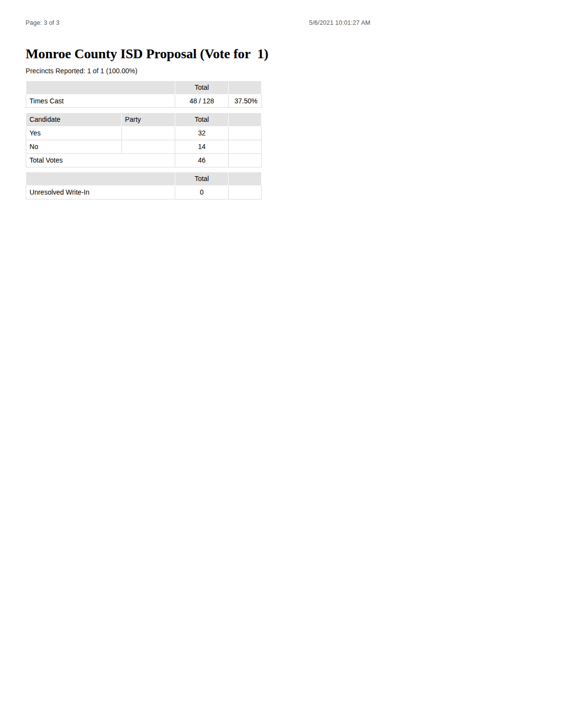Page: 3 of 3 5/6/2021 10:01:27 AM
Monroe County ISD Proposal (Vote for 1)
Precincts Reported: 1 of 1 (100.00%)
| | Total | |
| --- | --- | --- |
| Times Cast | 48 / 128 | 37.50% |
| Candidate | Party | Total | |
| --- | --- | --- | --- |
| Yes | | 32 | |
| No | | 14 | |
| Total Votes | 46 | |
| | Total | |
| --- | --- | --- |
| Unresolved Write-In | 0 | |